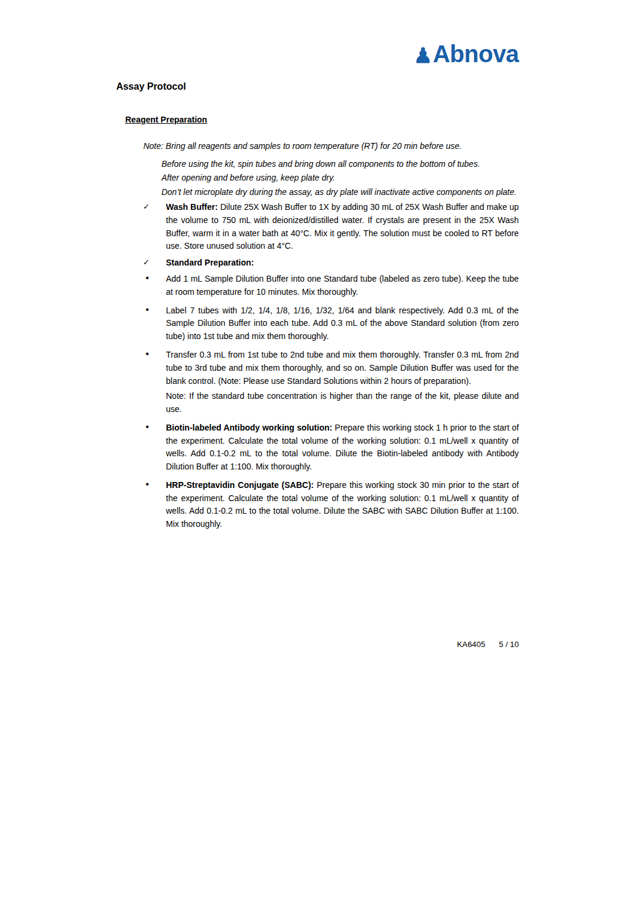♟Abnova
Assay Protocol
Reagent Preparation
Note: Bring all reagents and samples to room temperature (RT) for 20 min before use.
Before using the kit, spin tubes and bring down all components to the bottom of tubes.
After opening and before using, keep plate dry.
Don’t let microplate dry during the assay, as dry plate will inactivate active components on plate.
Wash Buffer: Dilute 25X Wash Buffer to 1X by adding 30 mL of 25X Wash Buffer and make up the volume to 750 mL with deionized/distilled water. If crystals are present in the 25X Wash Buffer, warm it in a water bath at 40°C. Mix it gently. The solution must be cooled to RT before use. Store unused solution at 4°C.
Standard Preparation:
Add 1 mL Sample Dilution Buffer into one Standard tube (labeled as zero tube). Keep the tube at room temperature for 10 minutes. Mix thoroughly.
Label 7 tubes with 1/2, 1/4, 1/8, 1/16, 1/32, 1/64 and blank respectively. Add 0.3 mL of the Sample Dilution Buffer into each tube. Add 0.3 mL of the above Standard solution (from zero tube) into 1st tube and mix them thoroughly.
Transfer 0.3 mL from 1st tube to 2nd tube and mix them thoroughly. Transfer 0.3 mL from 2nd tube to 3rd tube and mix them thoroughly, and so on. Sample Dilution Buffer was used for the blank control. (Note: Please use Standard Solutions within 2 hours of preparation). Note: If the standard tube concentration is higher than the range of the kit, please dilute and use.
Biotin-labeled Antibody working solution: Prepare this working stock 1 h prior to the start of the experiment. Calculate the total volume of the working solution: 0.1 mL/well x quantity of wells. Add 0.1-0.2 mL to the total volume. Dilute the Biotin-labeled antibody with Antibody Dilution Buffer at 1:100. Mix thoroughly.
HRP-Streptavidin Conjugate (SABC): Prepare this working stock 30 min prior to the start of the experiment. Calculate the total volume of the working solution: 0.1 mL/well x quantity of wells. Add 0.1-0.2 mL to the total volume. Dilute the SABC with SABC Dilution Buffer at 1:100. Mix thoroughly.
KA64055 / 10